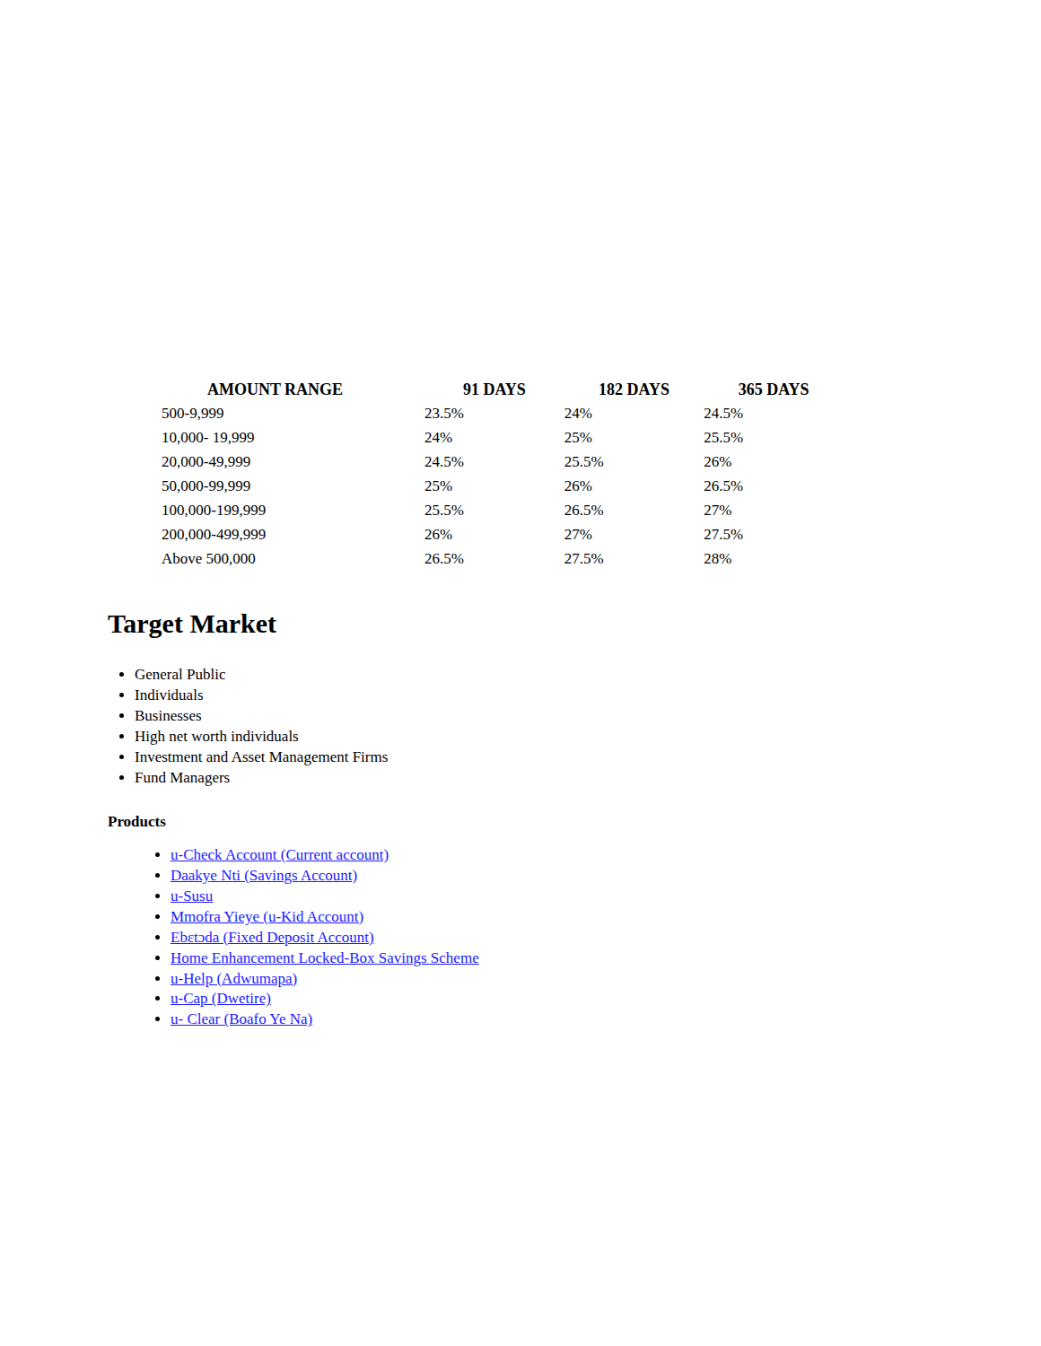| AMOUNT RANGE | 91 DAYS | 182 DAYS | 365 DAYS |
| --- | --- | --- | --- |
| 500-9,999 | 23.5% | 24% | 24.5% |
| 10,000- 19,999 | 24% | 25% | 25.5% |
| 20,000-49,999 | 24.5% | 25.5% | 26% |
| 50,000-99,999 | 25% | 26% | 26.5% |
| 100,000-199,999 | 25.5% | 26.5% | 27% |
| 200,000-499,999 | 26% | 27% | 27.5% |
| Above 500,000 | 26.5% | 27.5% | 28% |
Target Market
General Public
Individuals
Businesses
High net worth individuals
Investment and Asset Management Firms
Fund Managers
Products
u-Check Account (Current account)
Daakye Nti (Savings Account)
u-Susu
Mmofra Yieye (u-Kid Account)
Ebɛtɔda (Fixed Deposit Account)
Home Enhancement Locked-Box Savings Scheme
u-Help (Adwumapa)
u-Cap (Dwetire)
u- Clear (Boafo Ye Na)